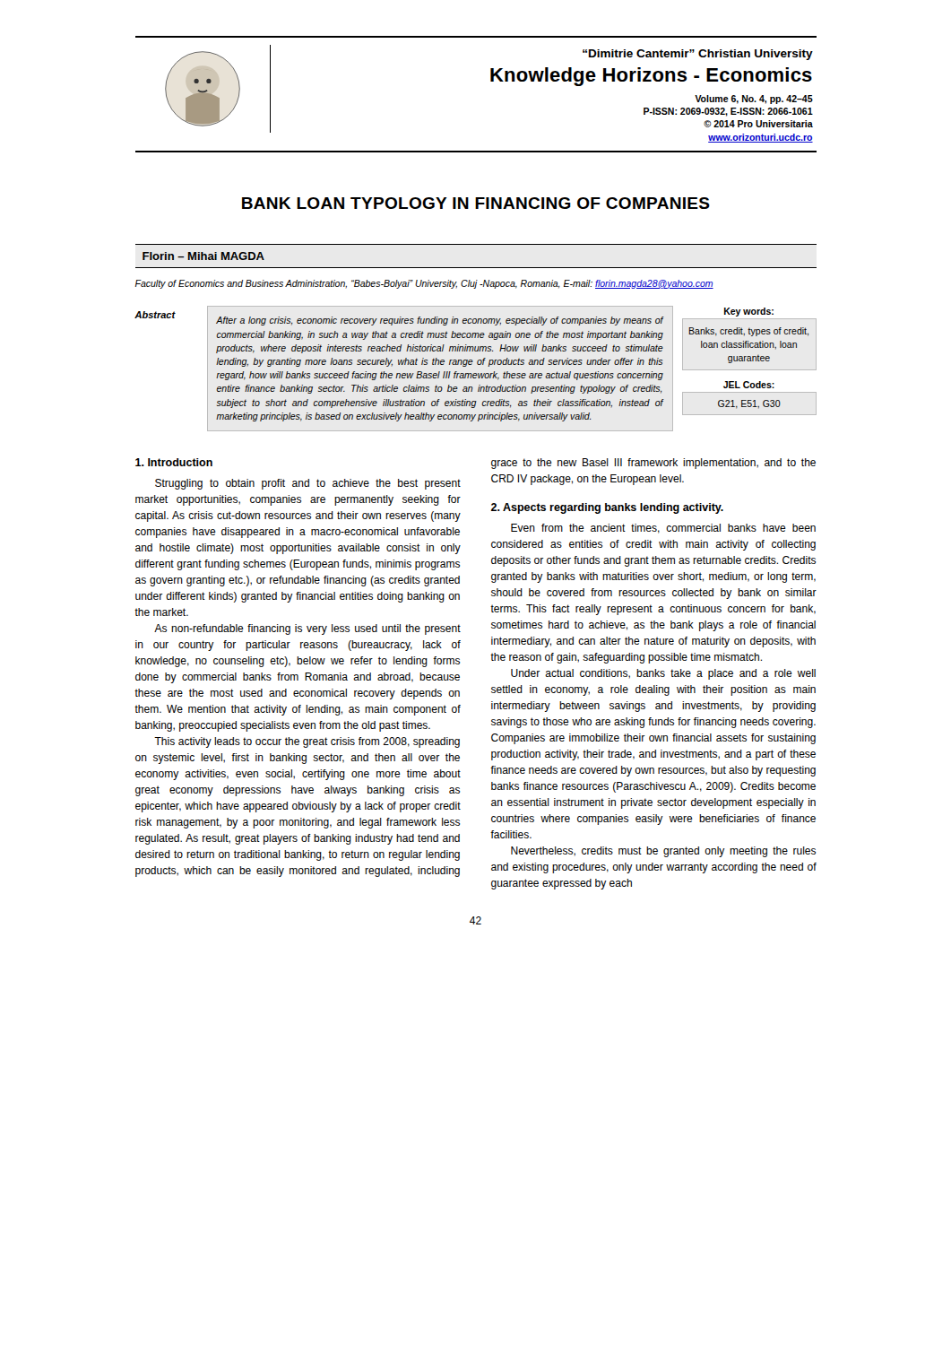“Dimitrie Cantemir” Christian University
Knowledge Horizons - Economics
Volume 6, No. 4, pp. 42–45
P-ISSN: 2069-0932, E-ISSN: 2066-1061
© 2014 Pro Universitaria
www.orizonturi.ucdc.ro
BANK LOAN TYPOLOGY IN FINANCING OF COMPANIES
Florin – Mihai MAGDA
Faculty of Economics and Business Administration, “Babes-Bolyai” University, Cluj -Napoca, Romania, E-mail: florin.magda28@yahoo.com
Abstract
After a long crisis, economic recovery requires funding in economy, especially of companies by means of commercial banking, in such a way that a credit must become again one of the most important banking products, where deposit interests reached historical minimums. How will banks succeed to stimulate lending, by granting more loans securely, what is the range of products and services under offer in this regard, how will banks succeed facing the new Basel III framework, these are actual questions concerning entire finance banking sector. This article claims to be an introduction presenting typology of credits, subject to short and comprehensive illustration of existing credits, as their classification, instead of marketing principles, is based on exclusively healthy economy principles, universally valid.
Key words:
Banks, credit, types of credit, loan classification, loan guarantee
JEL Codes:
G21, E51, G30
1. Introduction
Struggling to obtain profit and to achieve the best present market opportunities, companies are permanently seeking for capital. As crisis cut-down resources and their own reserves (many companies have disappeared in a macro-economical unfavorable and hostile climate) most opportunities available consist in only different grant funding schemes (European funds, minimis programs as govern granting etc.), or refundable financing (as credits granted under different kinds) granted by financial entities doing banking on the market.
As non-refundable financing is very less used until the present in our country for particular reasons (bureaucracy, lack of knowledge, no counseling etc), below we refer to lending forms done by commercial banks from Romania and abroad, because these are the most used and economical recovery depends on them. We mention that activity of lending, as main component of banking, preoccupied specialists even from the old past times.
This activity leads to occur the great crisis from 2008, spreading on systemic level, first in banking sector, and then all over the economy activities, even social, certifying one more time about great economy depressions have always banking crisis as epicenter, which have appeared obviously by a lack of proper credit risk management, by a poor monitoring, and legal framework less regulated. As result, great players of banking industry had tend and desired to return on traditional banking, to return on regular lending products, which can be easily monitored and regulated, including grace to the new Basel III framework implementation, and to the CRD IV package, on the European level.
2. Aspects regarding banks lending activity.
Even from the ancient times, commercial banks have been considered as entities of credit with main activity of collecting deposits or other funds and grant them as returnable credits. Credits granted by banks with maturities over short, medium, or long term, should be covered from resources collected by bank on similar terms. This fact really represent a continuous concern for bank, sometimes hard to achieve, as the bank plays a role of financial intermediary, and can alter the nature of maturity on deposits, with the reason of gain, safeguarding possible time mismatch.
Under actual conditions, banks take a place and a role well settled in economy, a role dealing with their position as main intermediary between savings and investments, by providing savings to those who are asking funds for financing needs covering. Companies are immobilize their own financial assets for sustaining production activity, their trade, and investments, and a part of these finance needs are covered by own resources, but also by requesting banks finance resources (Paraschivescu A., 2009). Credits become an essential instrument in private sector development especially in countries where companies easily were beneficiaries of finance facilities.
Nevertheless, credits must be granted only meeting the rules and existing procedures, only under warranty according the need of guarantee expressed by each
42